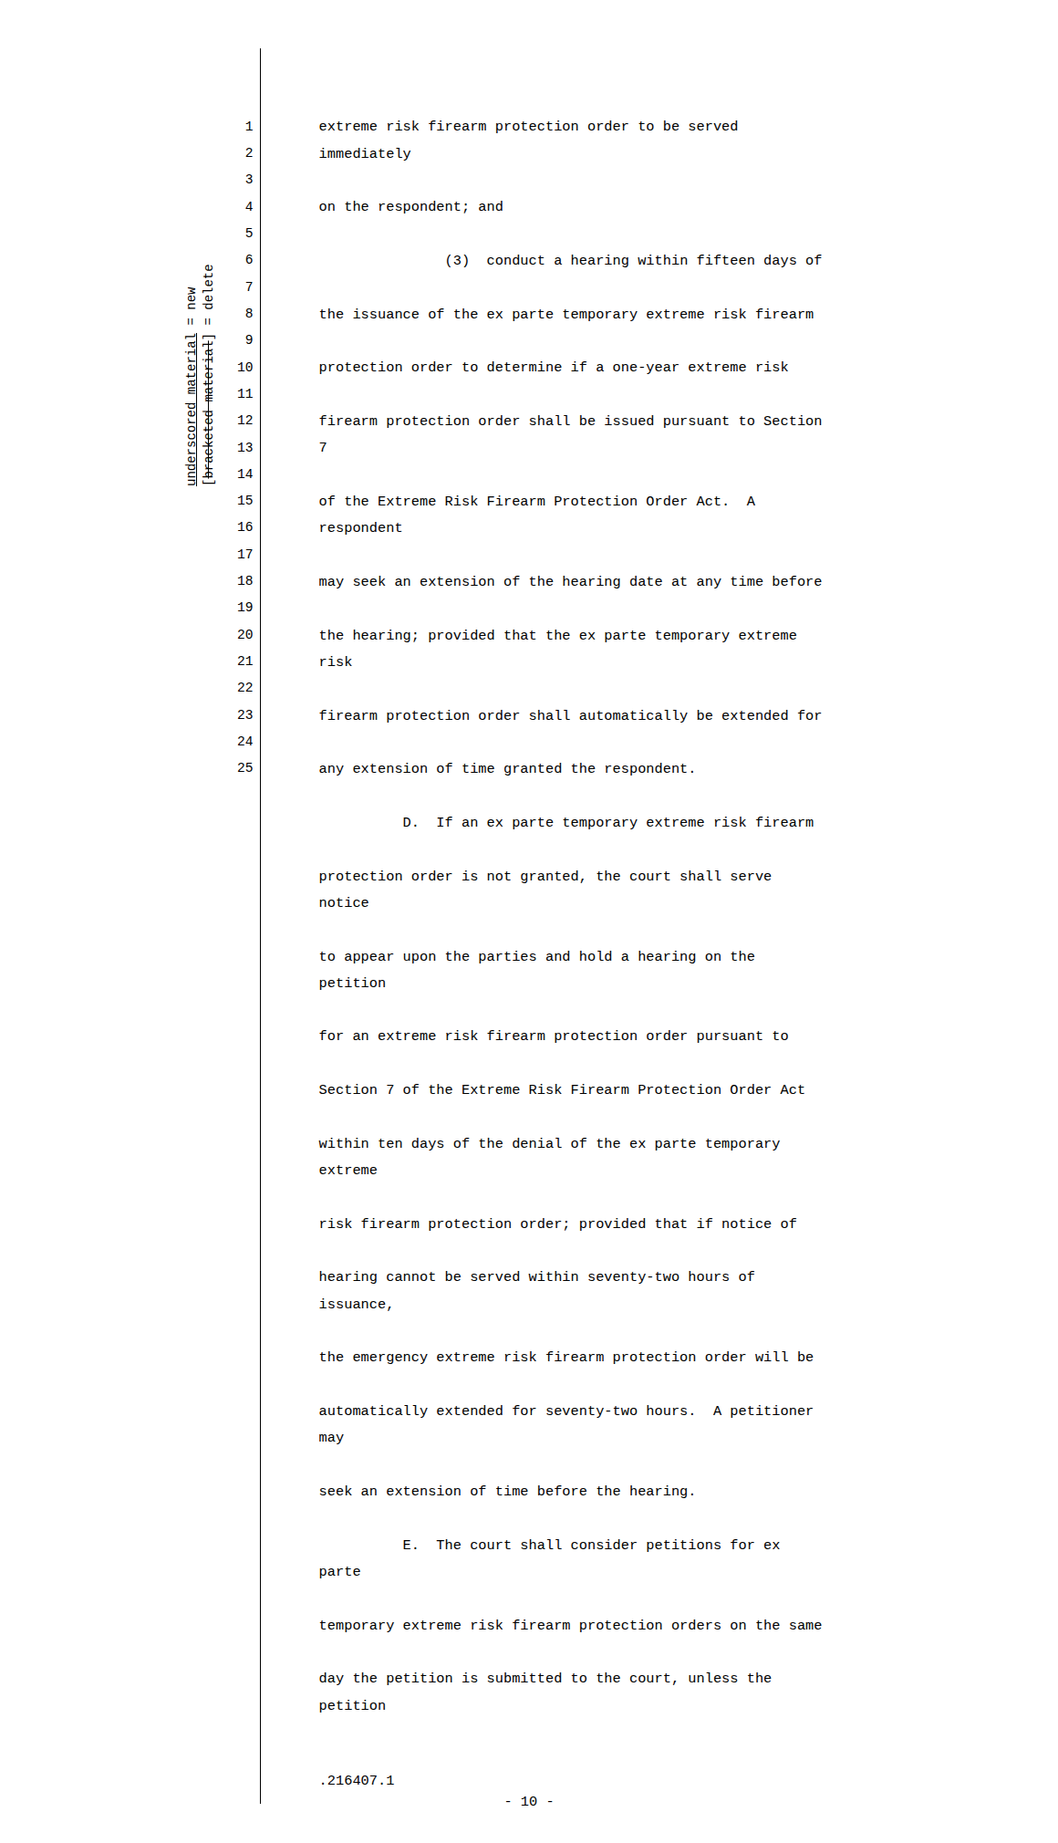underscored material = new
[bracketed material] = delete
1
2
3
4
5
6
7
8
9
10
11
12
13
14
15
16
17
18
19
20
21
22
23
24
25
extreme risk firearm protection order to be served immediately
on the respondent; and
(3) conduct a hearing within fifteen days of
the issuance of the ex parte temporary extreme risk firearm
protection order to determine if a one-year extreme risk
firearm protection order shall be issued pursuant to Section 7
of the Extreme Risk Firearm Protection Order Act. A respondent
may seek an extension of the hearing date at any time before
the hearing; provided that the ex parte temporary extreme risk
firearm protection order shall automatically be extended for
any extension of time granted the respondent.
D. If an ex parte temporary extreme risk firearm
protection order is not granted, the court shall serve notice
to appear upon the parties and hold a hearing on the petition
for an extreme risk firearm protection order pursuant to
Section 7 of the Extreme Risk Firearm Protection Order Act
within ten days of the denial of the ex parte temporary extreme
risk firearm protection order; provided that if notice of
hearing cannot be served within seventy-two hours of issuance,
the emergency extreme risk firearm protection order will be
automatically extended for seventy-two hours. A petitioner may
seek an extension of time before the hearing.
E. The court shall consider petitions for ex parte
temporary extreme risk firearm protection orders on the same
day the petition is submitted to the court, unless the petition
.216407.1
- 10 -